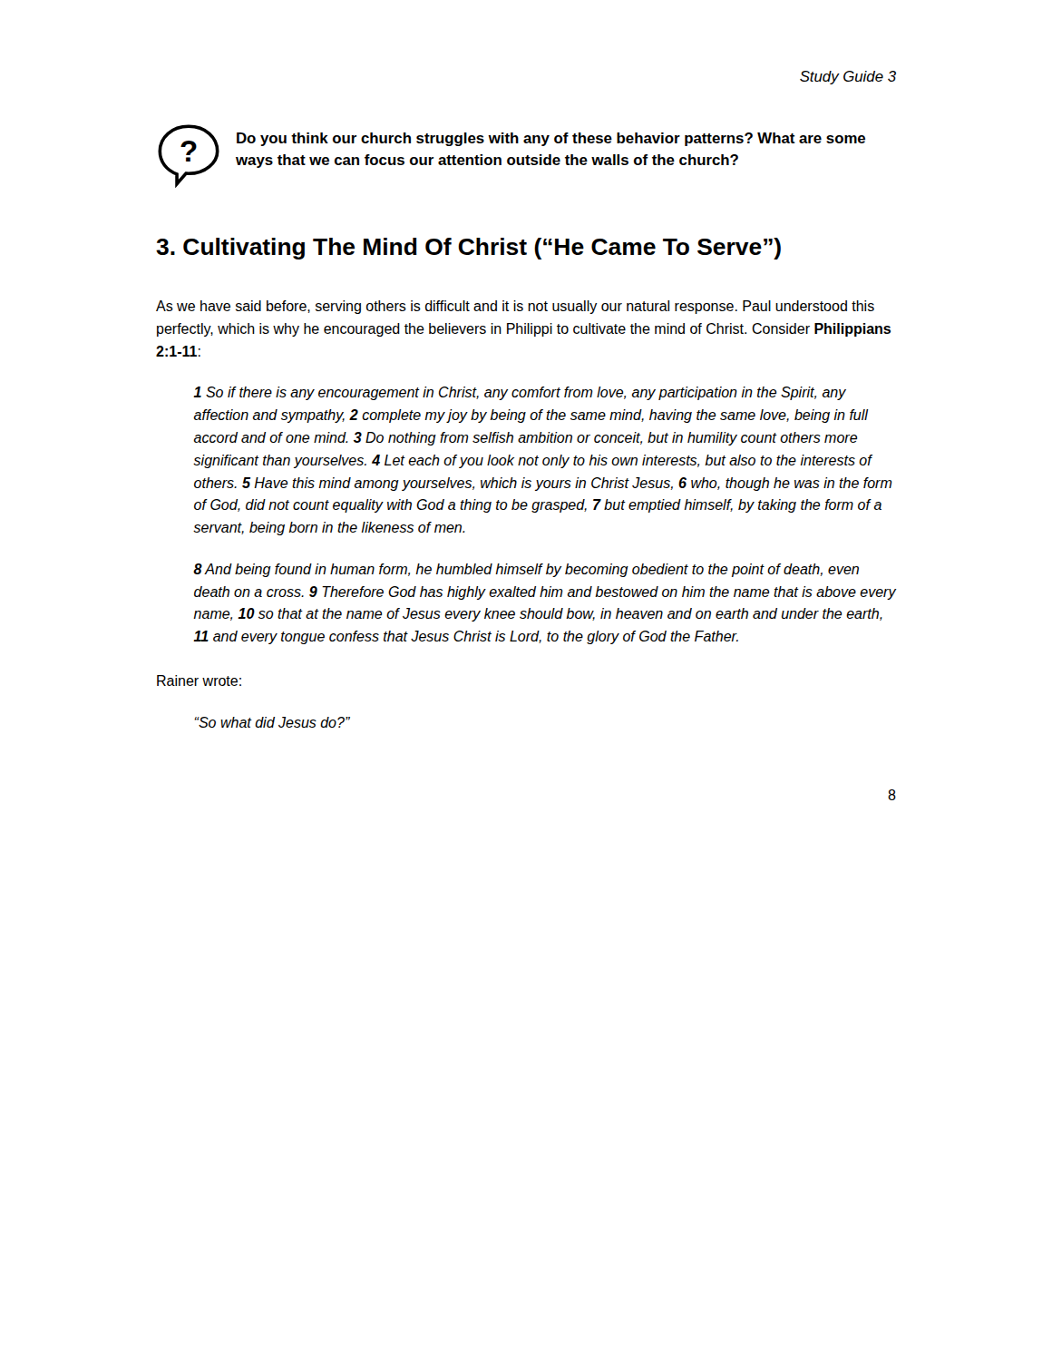Study Guide 3
?
Do you think our church struggles with any of these behavior patterns? What are some ways that we can focus our attention outside the walls of the church?
3. Cultivating The Mind Of Christ (“He Came To Serve”)
As we have said before, serving others is difficult and it is not usually our natural response. Paul understood this perfectly, which is why he encouraged the believers in Philippi to cultivate the mind of Christ. Consider Philippians 2:1-11:
1 So if there is any encouragement in Christ, any comfort from love, any participation in the Spirit, any affection and sympathy, 2 complete my joy by being of the same mind, having the same love, being in full accord and of one mind. 3 Do nothing from selfish ambition or conceit, but in humility count others more significant than yourselves. 4 Let each of you look not only to his own interests, but also to the interests of others. 5 Have this mind among yourselves, which is yours in Christ Jesus, 6 who, though he was in the form of God, did not count equality with God a thing to be grasped, 7 but emptied himself, by taking the form of a servant, being born in the likeness of men.
8 And being found in human form, he humbled himself by becoming obedient to the point of death, even death on a cross. 9 Therefore God has highly exalted him and bestowed on him the name that is above every name, 10 so that at the name of Jesus every knee should bow, in heaven and on earth and under the earth, 11 and every tongue confess that Jesus Christ is Lord, to the glory of God the Father.
Rainer wrote:
“So what did Jesus do?”
8